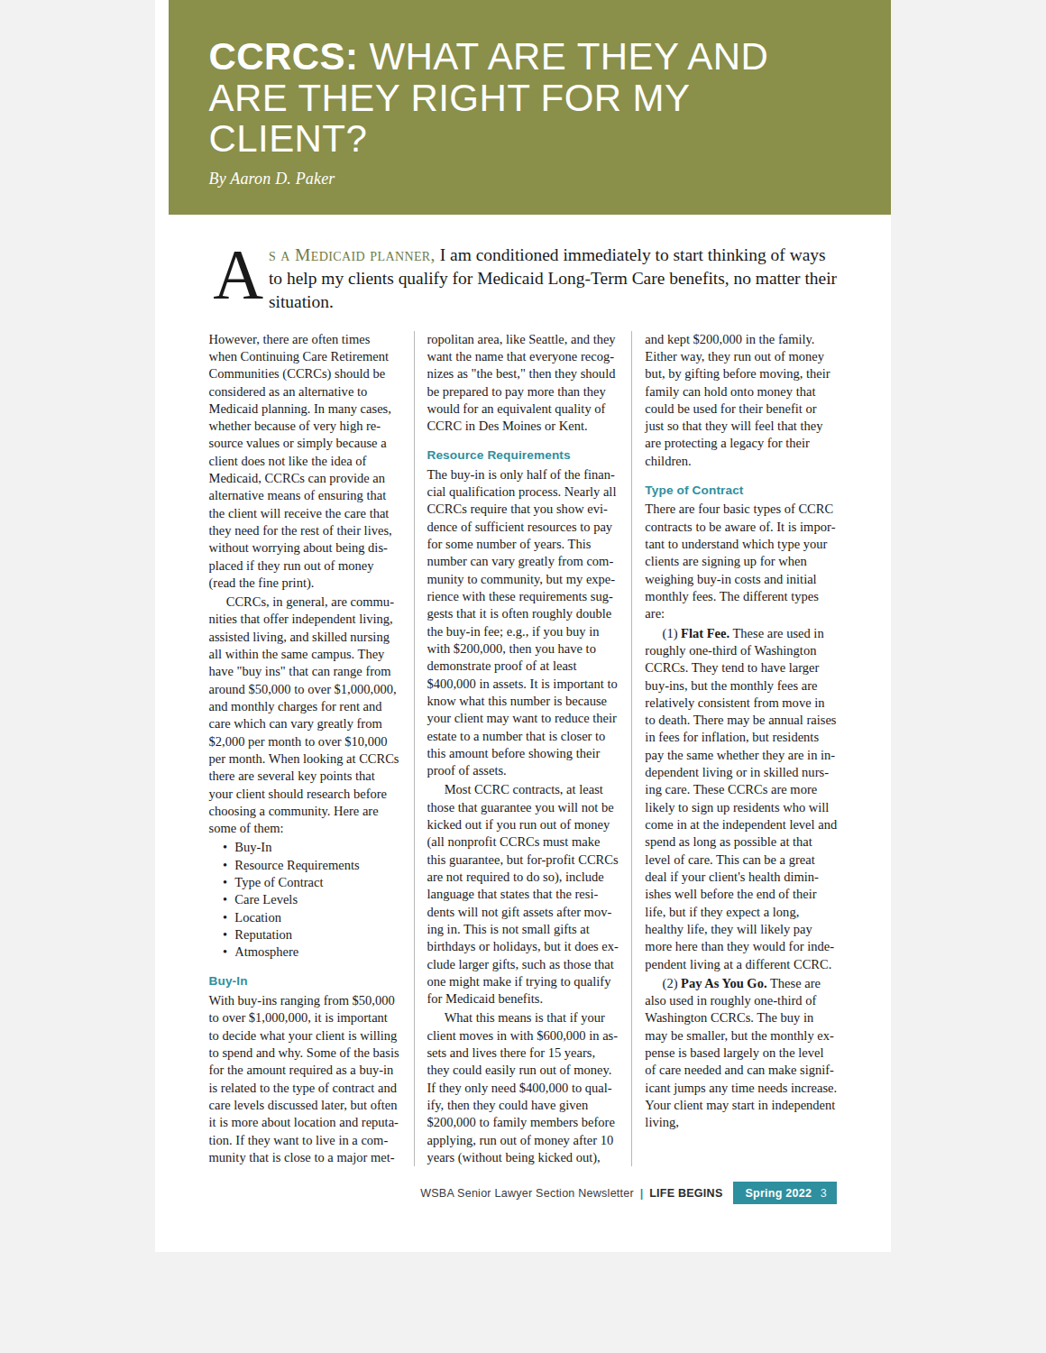CCRCs: What Are They and
Are They Right for My Client?
By Aaron D. Paker
As a Medicaid planner, I am conditioned immediately to start thinking of ways to help my clients qualify for Medicaid Long-Term Care benefits, no matter their situation.
However, there are often times when Continuing Care Retirement Communities (CCRCs) should be considered as an alternative to Medicaid planning. In many cases, whether because of very high resource values or simply because a client does not like the idea of Medicaid, CCRCs can provide an alternative means of ensuring that the client will receive the care that they need for the rest of their lives, without worrying about being displaced if they run out of money (read the fine print).
CCRCs, in general, are communities that offer independent living, assisted living, and skilled nursing all within the same campus. They have "buy ins" that can range from around $50,000 to over $1,000,000, and monthly charges for rent and care which can vary greatly from $2,000 per month to over $10,000 per month. When looking at CCRCs there are several key points that your client should research before choosing a community. Here are some of them:
Buy-In
Resource Requirements
Type of Contract
Care Levels
Location
Reputation
Atmosphere
Buy-In
With buy-ins ranging from $50,000 to over $1,000,000, it is important to decide what your client is willing to spend and why. Some of the basis for the amount required as a buy-in is related to the type of contract and care levels discussed later, but often it is more about location and reputation. If they want to live in a community that is close to a major metropolitan area, like Seattle, and they want the name that everyone recognizes as "the best," then they should be prepared to pay more than they would for an equivalent quality of CCRC in Des Moines or Kent.
Resource Requirements
The buy-in is only half of the financial qualification process. Nearly all CCRCs require that you show evidence of sufficient resources to pay for some number of years. This number can vary greatly from community to community, but my experience with these requirements suggests that it is often roughly double the buy-in fee; e.g., if you buy in with $200,000, then you have to demonstrate proof of at least $400,000 in assets. It is important to know what this number is because your client may want to reduce their estate to a number that is closer to this amount before showing their proof of assets.
Most CCRC contracts, at least those that guarantee you will not be kicked out if you run out of money (all nonprofit CCRCs must make this guarantee, but for-profit CCRCs are not required to do so), include language that states that the residents will not gift assets after moving in. This is not small gifts at birthdays or holidays, but it does exclude larger gifts, such as those that one might make if trying to qualify for Medicaid benefits.
What this means is that if your client moves in with $600,000 in assets and lives there for 15 years, they could easily run out of money. If they only need $400,000 to qualify, then they could have given $200,000 to family members before applying, run out of money after 10 years (without being kicked out), and kept $200,000 in the family. Either way, they run out of money but, by gifting before moving, their family can hold onto money that could be used for their benefit or just so that they will feel that they are protecting a legacy for their children.
Type of Contract
There are four basic types of CCRC contracts to be aware of. It is important to understand which type your clients are signing up for when weighing buy-in costs and initial monthly fees. The different types are:
(1) Flat Fee. These are used in roughly one-third of Washington CCRCs. They tend to have larger buy-ins, but the monthly fees are relatively consistent from move in to death. There may be annual raises in fees for inflation, but residents pay the same whether they are in independent living or in skilled nursing care. These CCRCs are more likely to sign up residents who will come in at the independent level and spend as long as possible at that level of care. This can be a great deal if your client's health diminishes well before the end of their life, but if they expect a long, healthy life, they will likely pay more here than they would for independent living at a different CCRC.
(2) Pay As You Go. These are also used in roughly one-third of Washington CCRCs. The buy in may be smaller, but the monthly expense is based largely on the level of care needed and can make significant jumps any time needs increase. Your client may start in independent living,
WSBA Senior Lawyer Section Newsletter | LIFE BEGINS
Spring 2022 3